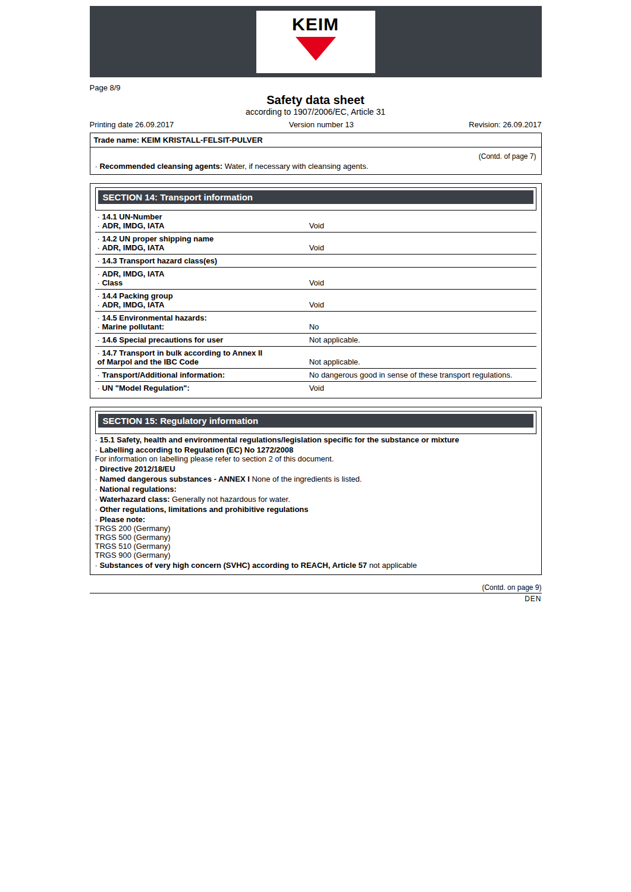KEIM
Page 8/9
Safety data sheet
according to 1907/2006/EC, Article 31
Printing date 26.09.2017 Version number 13 Revision: 26.09.2017
Trade name: KEIM KRISTALL-FELSIT-PULVER
(Contd. of page 7)
Recommended cleansing agents: Water, if necessary with cleansing agents.
SECTION 14: Transport information
| 14.1 UN-Number ADR, IMDG, IATA | Void |
| 14.2 UN proper shipping name ADR, IMDG, IATA | Void |
| 14.3 Transport hazard class(es) | |
| ADR, IMDG, IATA Class | Void |
| 14.4 Packing group ADR, IMDG, IATA | Void |
| 14.5 Environmental hazards: Marine pollutant: | No |
| 14.6 Special precautions for user | Not applicable. |
| 14.7 Transport in bulk according to Annex II of Marpol and the IBC Code | Not applicable. |
| Transport/Additional information: | No dangerous good in sense of these transport regulations. |
| UN "Model Regulation": | Void |
SECTION 15: Regulatory information
15.1 Safety, health and environmental regulations/legislation specific for the substance or mixture
Labelling according to Regulation (EC) No 1272/2008
For information on labelling please refer to section 2 of this document.
Directive 2012/18/EU
Named dangerous substances - ANNEX I None of the ingredients is listed.
National regulations:
Waterhazard class: Generally not hazardous for water.
Other regulations, limitations and prohibitive regulations
Please note:
TRGS 200 (Germany)
TRGS 500 (Germany)
TRGS 510 (Germany)
TRGS 900 (Germany)
Substances of very high concern (SVHC) according to REACH, Article 57 not applicable
(Contd. on page 9)
DEN